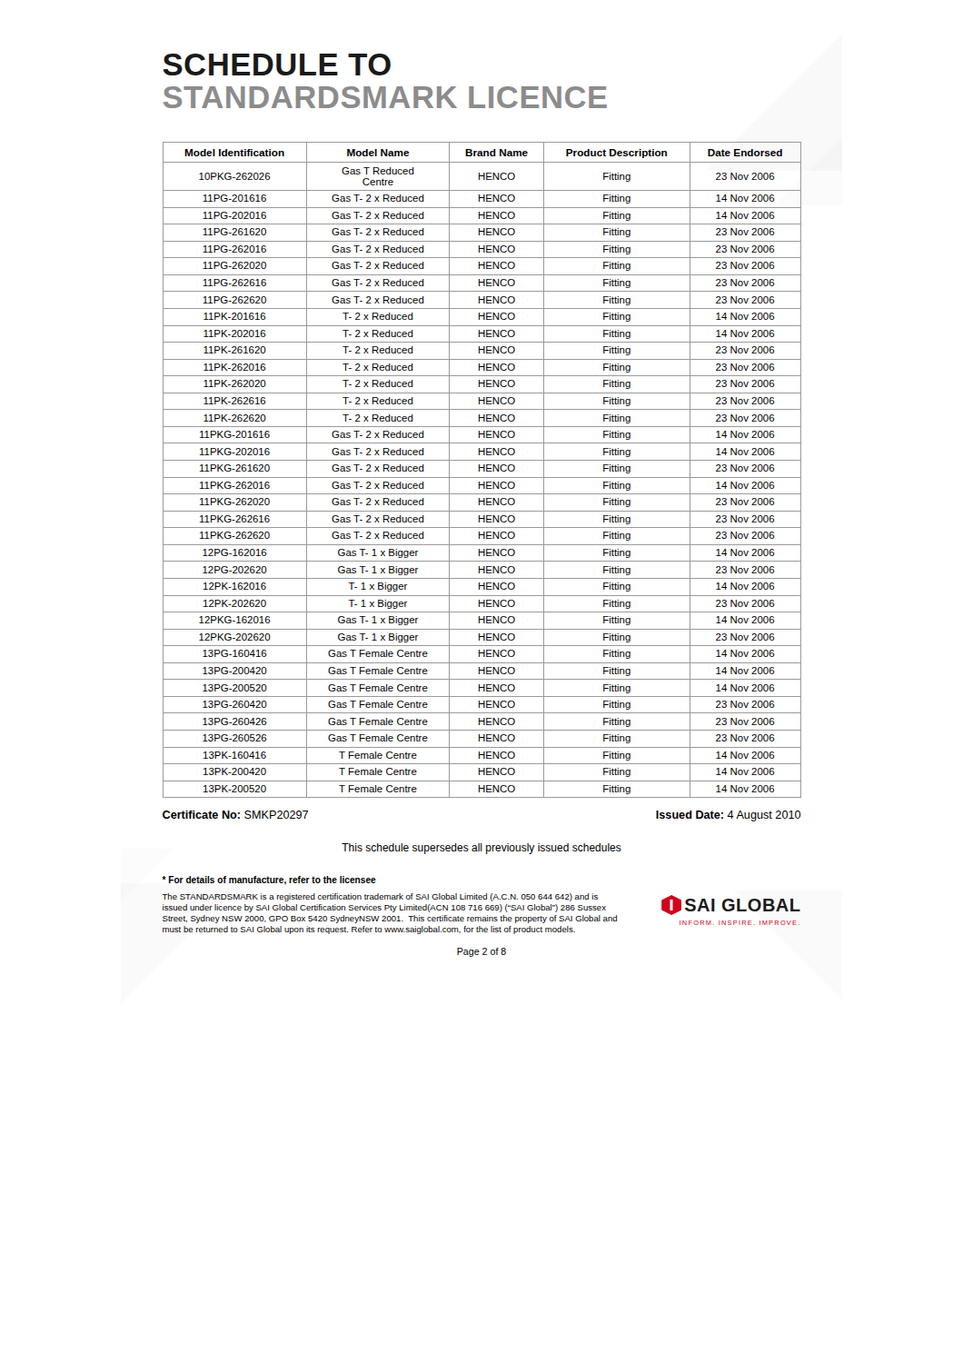SCHEDULE TOSTANDARDSMARK LICENCE
| Model Identification | Model Name | Brand Name | Product Description | Date Endorsed |
| --- | --- | --- | --- | --- |
| 10PKG-262026 | Gas T Reduced Centre | HENCO | Fitting | 23 Nov 2006 |
| 11PG-201616 | Gas T- 2 x Reduced | HENCO | Fitting | 14 Nov 2006 |
| 11PG-202016 | Gas T- 2 x Reduced | HENCO | Fitting | 14 Nov 2006 |
| 11PG-261620 | Gas T- 2 x Reduced | HENCO | Fitting | 23 Nov 2006 |
| 11PG-262016 | Gas T- 2 x Reduced | HENCO | Fitting | 23 Nov 2006 |
| 11PG-262020 | Gas T- 2 x Reduced | HENCO | Fitting | 23 Nov 2006 |
| 11PG-262616 | Gas T- 2 x Reduced | HENCO | Fitting | 23 Nov 2006 |
| 11PG-262620 | Gas T- 2 x Reduced | HENCO | Fitting | 23 Nov 2006 |
| 11PK-201616 | T- 2 x Reduced | HENCO | Fitting | 14 Nov 2006 |
| 11PK-202016 | T- 2 x Reduced | HENCO | Fitting | 14 Nov 2006 |
| 11PK-261620 | T- 2 x Reduced | HENCO | Fitting | 23 Nov 2006 |
| 11PK-262016 | T- 2 x Reduced | HENCO | Fitting | 23 Nov 2006 |
| 11PK-262020 | T- 2 x Reduced | HENCO | Fitting | 23 Nov 2006 |
| 11PK-262616 | T- 2 x Reduced | HENCO | Fitting | 23 Nov 2006 |
| 11PK-262620 | T- 2 x Reduced | HENCO | Fitting | 23 Nov 2006 |
| 11PKG-201616 | Gas T- 2 x Reduced | HENCO | Fitting | 14 Nov 2006 |
| 11PKG-202016 | Gas T- 2 x Reduced | HENCO | Fitting | 14 Nov 2006 |
| 11PKG-261620 | Gas T- 2 x Reduced | HENCO | Fitting | 23 Nov 2006 |
| 11PKG-262016 | Gas T- 2 x Reduced | HENCO | Fitting | 14 Nov 2006 |
| 11PKG-262020 | Gas T- 2 x Reduced | HENCO | Fitting | 23 Nov 2006 |
| 11PKG-262616 | Gas T- 2 x Reduced | HENCO | Fitting | 23 Nov 2006 |
| 11PKG-262620 | Gas T- 2 x Reduced | HENCO | Fitting | 23 Nov 2006 |
| 12PG-162016 | Gas T- 1 x Bigger | HENCO | Fitting | 14 Nov 2006 |
| 12PG-202620 | Gas T- 1 x Bigger | HENCO | Fitting | 23 Nov 2006 |
| 12PK-162016 | T- 1 x Bigger | HENCO | Fitting | 14 Nov 2006 |
| 12PK-202620 | T- 1 x Bigger | HENCO | Fitting | 23 Nov 2006 |
| 12PKG-162016 | Gas T- 1 x Bigger | HENCO | Fitting | 14 Nov 2006 |
| 12PKG-202620 | Gas T- 1 x Bigger | HENCO | Fitting | 23 Nov 2006 |
| 13PG-160416 | Gas T Female Centre | HENCO | Fitting | 14 Nov 2006 |
| 13PG-200420 | Gas T Female Centre | HENCO | Fitting | 14 Nov 2006 |
| 13PG-200520 | Gas T Female Centre | HENCO | Fitting | 14 Nov 2006 |
| 13PG-260420 | Gas T Female Centre | HENCO | Fitting | 23 Nov 2006 |
| 13PG-260426 | Gas T Female Centre | HENCO | Fitting | 23 Nov 2006 |
| 13PG-260526 | Gas T Female Centre | HENCO | Fitting | 23 Nov 2006 |
| 13PK-160416 | T Female Centre | HENCO | Fitting | 14 Nov 2006 |
| 13PK-200420 | T Female Centre | HENCO | Fitting | 14 Nov 2006 |
| 13PK-200520 | T Female Centre | HENCO | Fitting | 14 Nov 2006 |
Certificate No: SMKP20297
Issued Date: 4 August 2010
This schedule supersedes all previously issued schedules
* For details of manufacture, refer to the licensee
The STANDARDSMARK is a registered certification trademark of SAI Global Limited (A.C.N. 050 644 642) and is issued under licence by SAI Global Certification Services Pty Limited(ACN 108 716 669) (“SAI Global”) 286 Sussex Street, Sydney NSW 2000, GPO Box 5420 SydneyNSW 2001. This certificate remains the property of SAI Global and must be returned to SAI Global upon its request. Refer to www.saiglobal.com, for the list of product models.
SAI GLOBAL
INFORM. INSPIRE. IMPROVE.
Page 2 of 8